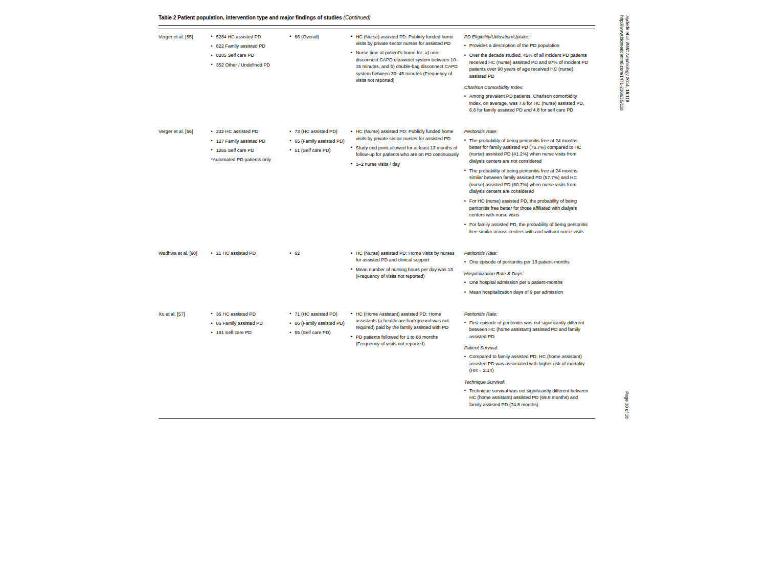Aydede et al. BMC Nephrology 2014, 15:118
http://www.biomedcentral.com/1471-2369/15/118
Page 10 of 18
Table 2 Patient population, intervention type and major findings of studies (Continued)
| Verger et al. [55] | 5284 HC assisted PD 822 Family assisted PD 8285 Self care PD 352 Other / Undefined PD | 66 (Overall) | HC (Nurse) assisted PD: Publicly funded home visits by private sector nurses for assisted PD Nurse time at patient's home for: a) non-disconnect CAPD ultraviolet system between 10–15 minutes, and b) double-bag disconnect CAPD system between 30–45 minutes (Frequency of visits not reported) | PD Eligibility/Utilization/Uptake: Provides a description of the PD population Over the decade studied, 45% of all incident PD patients received HC (nurse) assisted PD and 87% of incident PD patients over 90 years of age received HC (nurse) assisted PD Charlson Comorbidity Index: Among prevalent PD patients, Charlson comorbidity index, on average, was 7.6 for HC (nurse) assisted PD, 6.6 for family assisted PD and 4.8 for self care PD |
| Verger et al. [56] | 232 HC assisted PD 127 Family assisted PD 1265 Self care PD *Automated PD patients only | 73 (HC assisted PD) 65 (Family assisted PD) 51 (Self care PD) | HC (Nurse) assisted PD: Publicly funded home visits by private sector nurses for assisted PD Study end point allowed for at least 13 months of follow-up for patients who are on PD continuously 1–2 nurse visits / day | Peritonitis Rate: The probability of being peritonitis free at 24 months better for family assisted PD (76.7%) compared to HC (nurse) assisted PD (41.2%) when nurse visits from dialysis centers are not considered The probability of being peritonitis free at 24 months similar between family assisted PD (57.7%) and HC (nurse) assisted PD (60.7%) when nurse visits from dialysis centers are considered For HC (nurse) assisted PD, the probability of being peritonitis free better for those affiliated with dialysis centers with nurse visits For family assisted PD, the probability of being peritonitis free similar across centers with and without nurse visits |
| Wadhwa et al. [60] | 21 HC assisted PD | 62 | HC (Nurse) assisted PD: Home visits by nurses for assisted PD and clinical support Mean number of nursing hours per day was 13 (Frequency of visits not reported) | Peritonitis Rate: One episode of peritonitis per 13 patient-months Hospitalization Rate & Days: One hospital admission per 6 patient-months Mean hospitalization days of 9 per admission |
| Xu et al. [57] | 36 HC assisted PD 86 Family assisted PD 191 Self care PD | 71 (HC assisted PD) 66 (Family assisted PD) 55 (Self care PD) | HC (Home Assistant) assisted PD: Home assistants (a healthcare background was not required) paid by the family assisted with PD PD patients followed for 1 to 88 months (Frequency of visits not reported) | Peritonitis Rate: First episode of peritonitis was not significantly different between HC (home assistant) assisted PD and family assisted PD Patient Survival: Compared to family assisted PD, HC (home assistant) assisted PD was associated with higher risk of mortality (HR = 2.14) Technique Survival: Technique survival was not significantly different between HC (home assistant) assisted PD (69.8 months) and family assisted PD (74.8 months) |